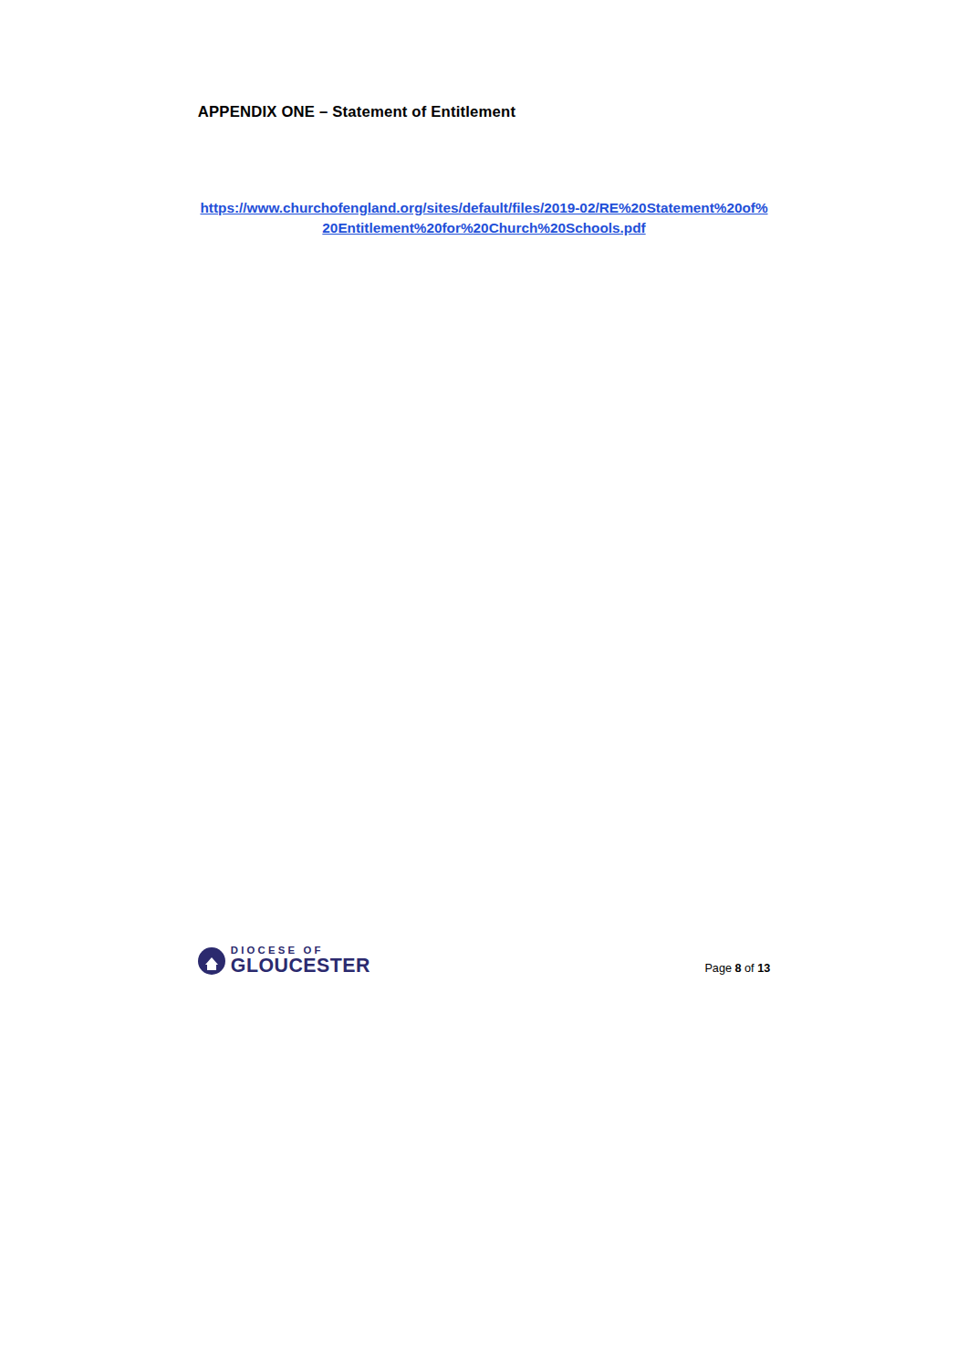APPENDIX ONE – Statement of Entitlement
https://www.churchofengland.org/sites/default/files/2019-02/RE%20Statement%20of%20Entitlement%20for%20Church%20Schools.pdf
DIOCESE OF
GLOUCESTER
Page 8 of 13